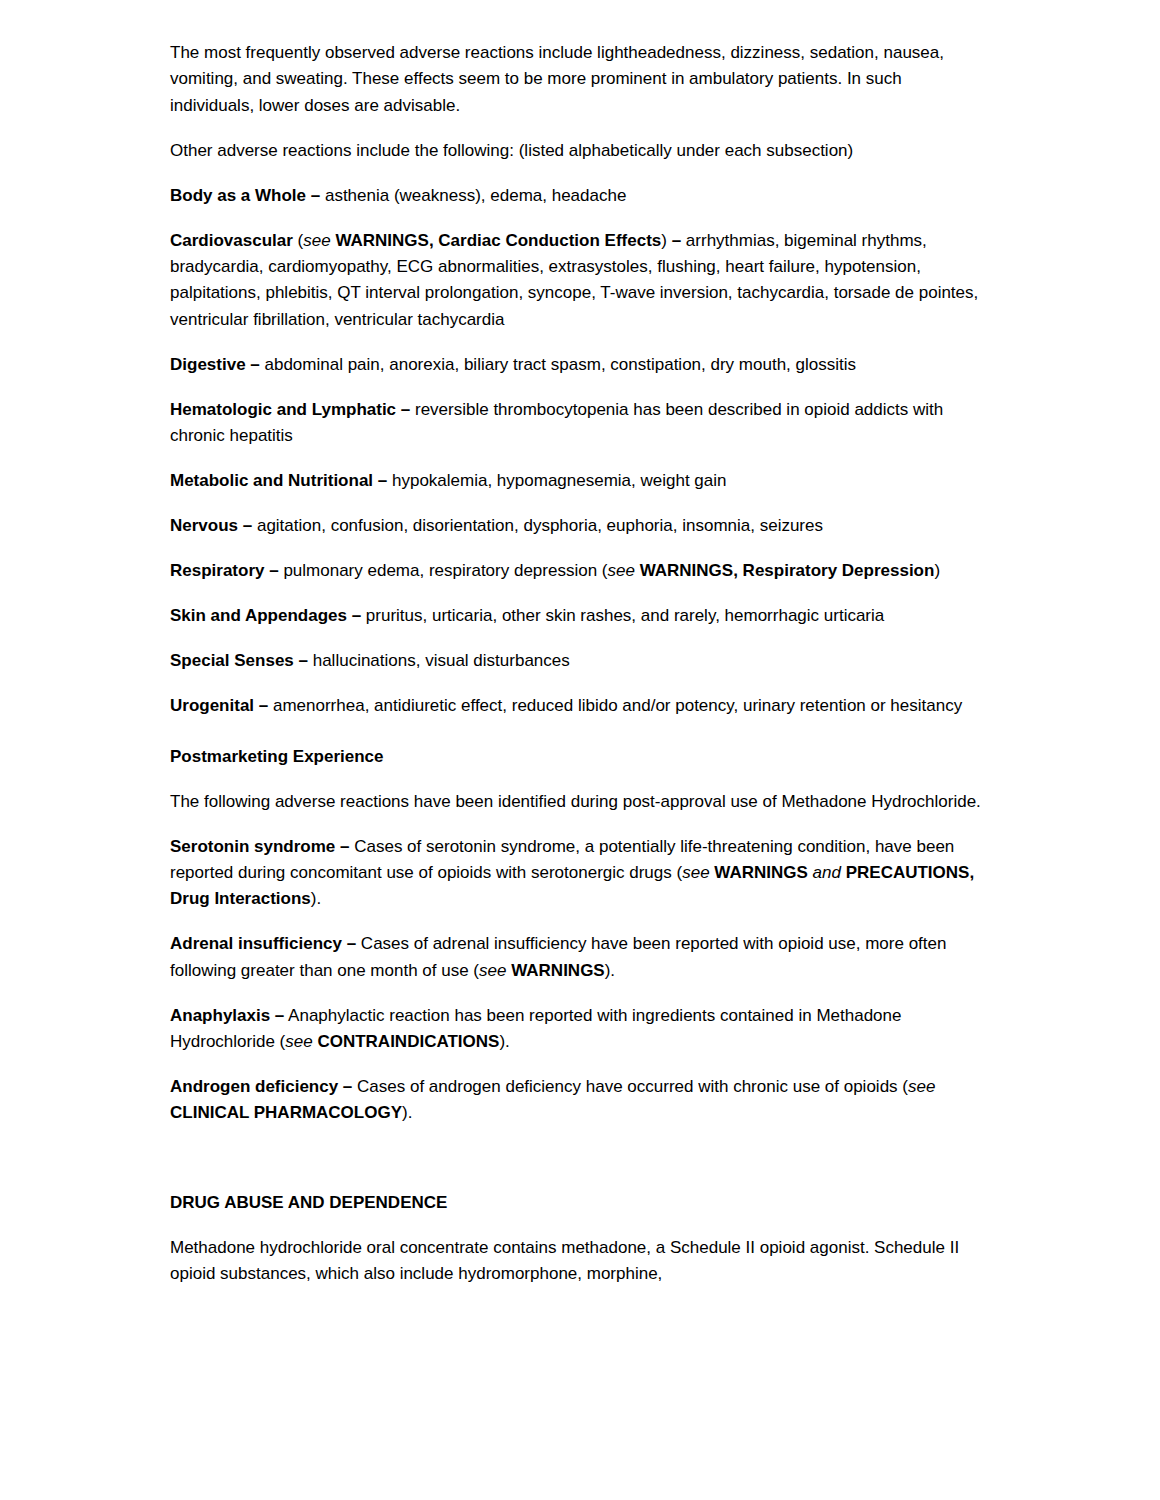The most frequently observed adverse reactions include lightheadedness, dizziness, sedation, nausea, vomiting, and sweating. These effects seem to be more prominent in ambulatory patients. In such individuals, lower doses are advisable.
Other adverse reactions include the following: (listed alphabetically under each subsection)
Body as a Whole – asthenia (weakness), edema, headache
Cardiovascular (see WARNINGS, Cardiac Conduction Effects) – arrhythmias, bigeminal rhythms, bradycardia, cardiomyopathy, ECG abnormalities, extrasystoles, flushing, heart failure, hypotension, palpitations, phlebitis, QT interval prolongation, syncope, T-wave inversion, tachycardia, torsade de pointes, ventricular fibrillation, ventricular tachycardia
Digestive – abdominal pain, anorexia, biliary tract spasm, constipation, dry mouth, glossitis
Hematologic and Lymphatic – reversible thrombocytopenia has been described in opioid addicts with chronic hepatitis
Metabolic and Nutritional – hypokalemia, hypomagnesemia, weight gain
Nervous – agitation, confusion, disorientation, dysphoria, euphoria, insomnia, seizures
Respiratory – pulmonary edema, respiratory depression (see WARNINGS, Respiratory Depression)
Skin and Appendages – pruritus, urticaria, other skin rashes, and rarely, hemorrhagic urticaria
Special Senses – hallucinations, visual disturbances
Urogenital – amenorrhea, antidiuretic effect, reduced libido and/or potency, urinary retention or hesitancy
Postmarketing Experience
The following adverse reactions have been identified during post-approval use of Methadone Hydrochloride.
Serotonin syndrome – Cases of serotonin syndrome, a potentially life-threatening condition, have been reported during concomitant use of opioids with serotonergic drugs (see WARNINGS and PRECAUTIONS, Drug Interactions).
Adrenal insufficiency – Cases of adrenal insufficiency have been reported with opioid use, more often following greater than one month of use (see WARNINGS).
Anaphylaxis – Anaphylactic reaction has been reported with ingredients contained in Methadone Hydrochloride (see CONTRAINDICATIONS).
Androgen deficiency – Cases of androgen deficiency have occurred with chronic use of opioids (see CLINICAL PHARMACOLOGY).
DRUG ABUSE AND DEPENDENCE
Methadone hydrochloride oral concentrate contains methadone, a Schedule II opioid agonist. Schedule II opioid substances, which also include hydromorphone, morphine,